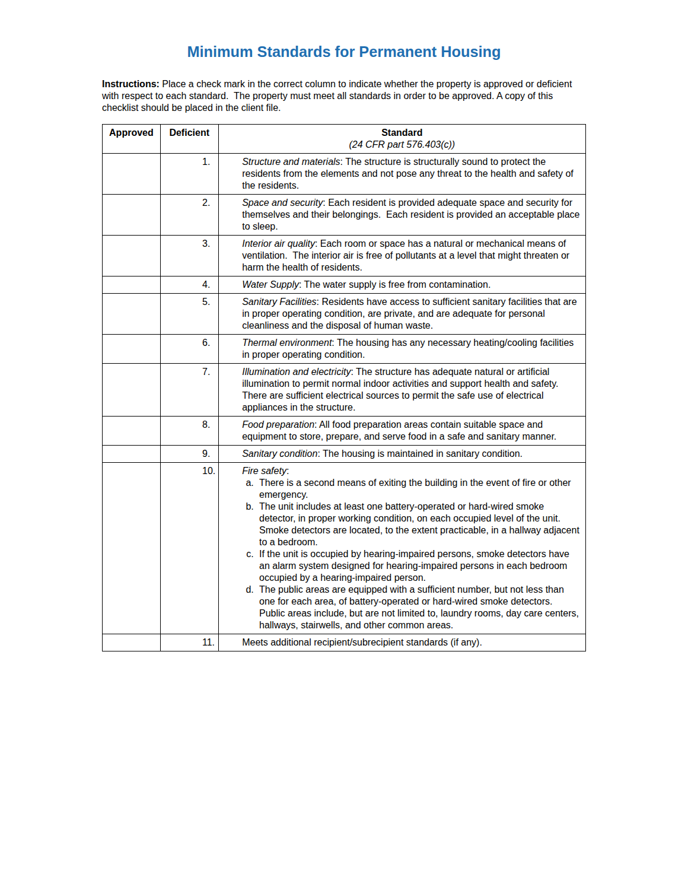Minimum Standards for Permanent Housing
Instructions: Place a check mark in the correct column to indicate whether the property is approved or deficient with respect to each standard. The property must meet all standards in order to be approved. A copy of this checklist should be placed in the client file.
| Approved | Deficient | Standard (24 CFR part 576.403(c)) |
| --- | --- | --- |
| | | 1. Structure and materials : The structure is structurally sound to protect the residents from the elements and not pose any threat to the health and safety of the residents. |
| | | 2. Space and security : Each resident is provided adequate space and security for themselves and their belongings. Each resident is provided an acceptable place to sleep. |
| | | 3. Interior air quality : Each room or space has a natural or mechanical means of ventilation. The interior air is free of pollutants at a level that might threaten or harm the health of residents. |
| | | 4. Water Supply : The water supply is free from contamination. |
| | | 5. Sanitary Facilities : Residents have access to sufficient sanitary facilities that are in proper operating condition, are private, and are adequate for personal cleanliness and the disposal of human waste. |
| | | 6. Thermal environment : The housing has any necessary heating/cooling facilities in proper operating condition. |
| | | 7. Illumination and electricity : The structure has adequate natural or artificial illumination to permit normal indoor activities and support health and safety. There are sufficient electrical sources to permit the safe use of electrical appliances in the structure. |
| | | 8. Food preparation : All food preparation areas contain suitable space and equipment to store, prepare, and serve food in a safe and sanitary manner. |
| | | 9. Sanitary condition : The housing is maintained in sanitary condition. |
| | | 10. Fire safety : There is a second means of exiting the building in the event of fire or other emergency. The unit includes at least one battery-operated or hard-wired smoke detector, in proper working condition, on each occupied level of the unit. Smoke detectors are located, to the extent practicable, in a hallway adjacent to a bedroom. If the unit is occupied by hearing-impaired persons, smoke detectors have an alarm system designed for hearing-impaired persons in each bedroom occupied by a hearing-impaired person. The public areas are equipped with a sufficient number, but not less than one for each area, of battery-operated or hard-wired smoke detectors. Public areas include, but are not limited to, laundry rooms, day care centers, hallways, stairwells, and other common areas. |
| | | 11. Meets additional recipient/subrecipient standards (if any). |